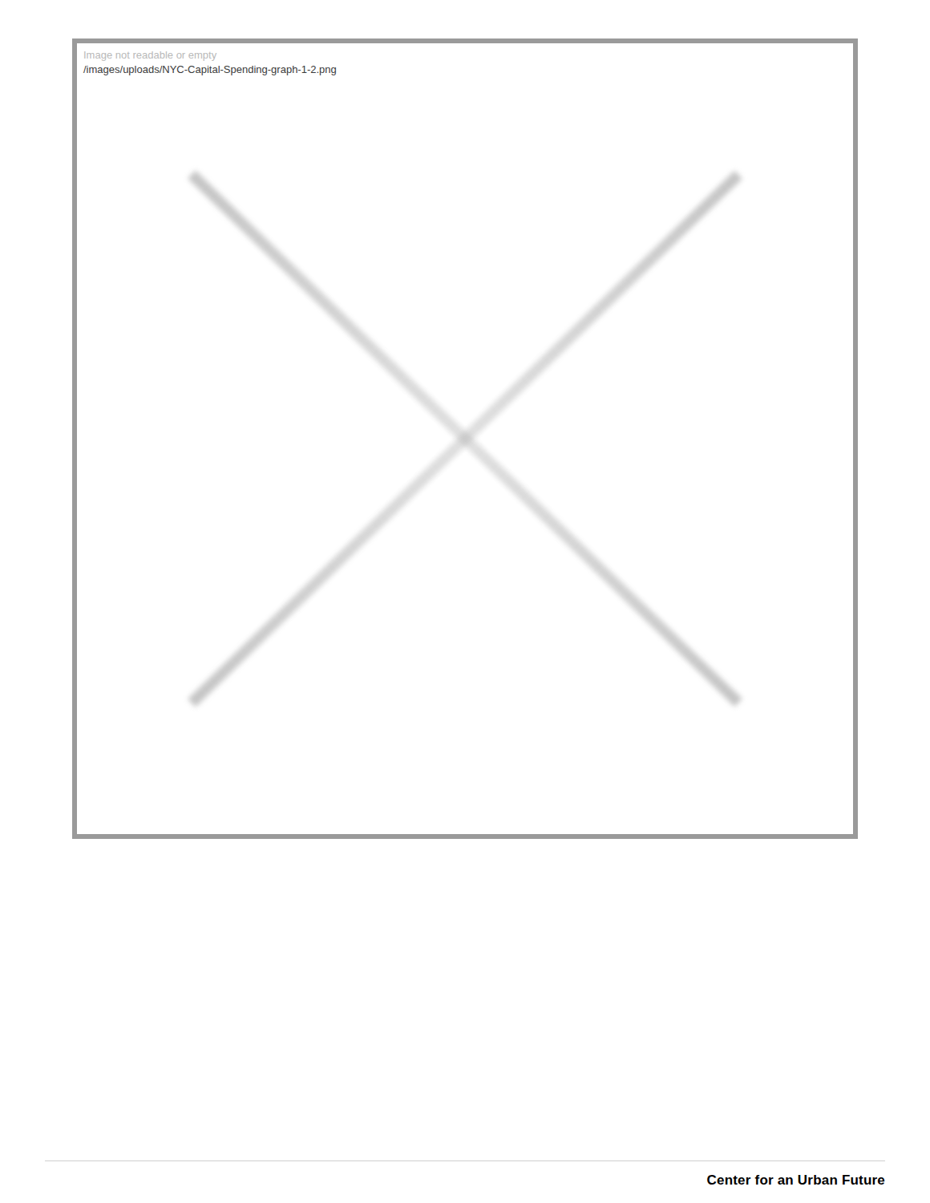Image not readable or empty
/images/uploads/NYC-Capital-Spending-graph-1-2.png
Center for an Urban Future